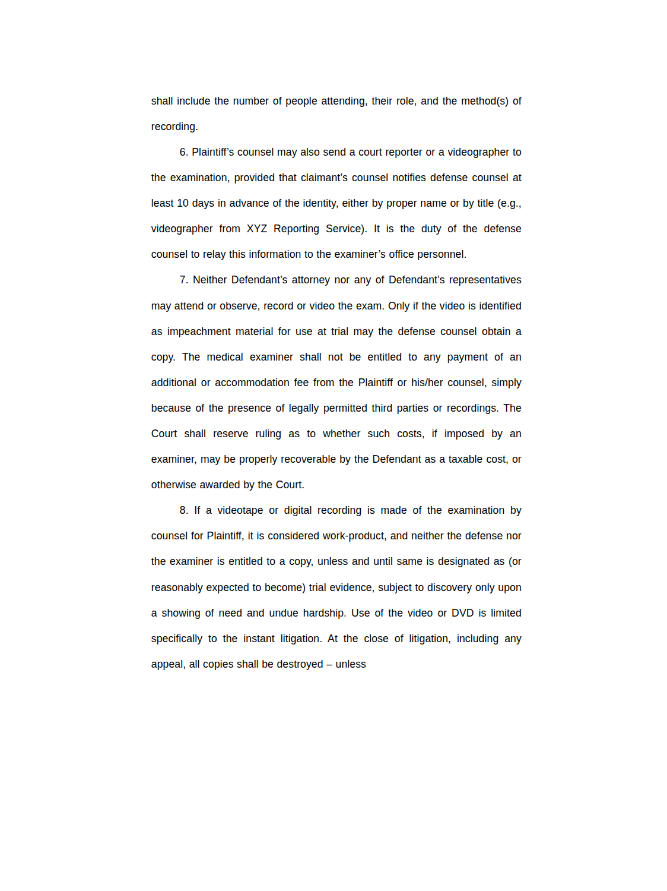shall include the number of people attending, their role, and the method(s) of recording.
6. Plaintiff’s counsel may also send a court reporter or a videographer to the examination, provided that claimant’s counsel notifies defense counsel at least 10 days in advance of the identity, either by proper name or by title (e.g., videographer from XYZ Reporting Service). It is the duty of the defense counsel to relay this information to the examiner’s office personnel.
7. Neither Defendant’s attorney nor any of Defendant’s representatives may attend or observe, record or video the exam. Only if the video is identified as impeachment material for use at trial may the defense counsel obtain a copy. The medical examiner shall not be entitled to any payment of an additional or accommodation fee from the Plaintiff or his/her counsel, simply because of the presence of legally permitted third parties or recordings. The Court shall reserve ruling as to whether such costs, if imposed by an examiner, may be properly recoverable by the Defendant as a taxable cost, or otherwise awarded by the Court.
8. If a videotape or digital recording is made of the examination by counsel for Plaintiff, it is considered work-product, and neither the defense nor the examiner is entitled to a copy, unless and until same is designated as (or reasonably expected to become) trial evidence, subject to discovery only upon a showing of need and undue hardship. Use of the video or DVD is limited specifically to the instant litigation. At the close of litigation, including any appeal, all copies shall be destroyed – unless